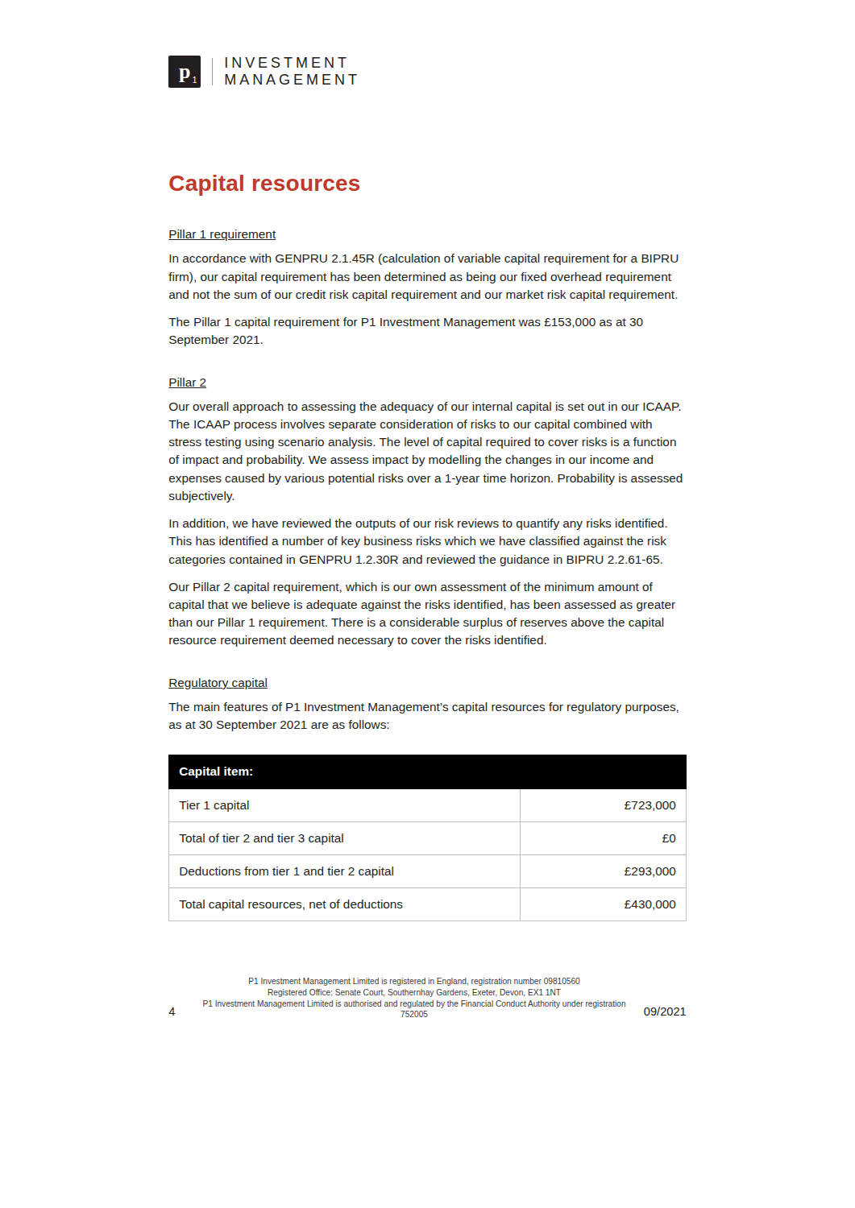p1
INVESTMENT MANAGEMENT
Capital resources
Pillar 1 requirement
In accordance with GENPRU 2.1.45R (calculation of variable capital requirement for a BIPRU firm), our capital requirement has been determined as being our fixed overhead requirement and not the sum of our credit risk capital requirement and our market risk capital requirement.
The Pillar 1 capital requirement for P1 Investment Management was £153,000 as at 30 September 2021.
Pillar 2
Our overall approach to assessing the adequacy of our internal capital is set out in our ICAAP. The ICAAP process involves separate consideration of risks to our capital combined with stress testing using scenario analysis. The level of capital required to cover risks is a function of impact and probability. We assess impact by modelling the changes in our income and expenses caused by various potential risks over a 1-year time horizon. Probability is assessed subjectively.
In addition, we have reviewed the outputs of our risk reviews to quantify any risks identified. This has identified a number of key business risks which we have classified against the risk categories contained in GENPRU 1.2.30R and reviewed the guidance in BIPRU 2.2.61-65.
Our Pillar 2 capital requirement, which is our own assessment of the minimum amount of capital that we believe is adequate against the risks identified, has been assessed as greater than our Pillar 1 requirement. There is a considerable surplus of reserves above the capital resource requirement deemed necessary to cover the risks identified.
Regulatory capital
The main features of P1 Investment Management’s capital resources for regulatory purposes, as at 30 September 2021 are as follows:
| Capital item: |
| --- |
| Tier 1 capital | £723,000 |
| Total of tier 2 and tier 3 capital | £0 |
| Deductions from tier 1 and tier 2 capital | £293,000 |
| Total capital resources, net of deductions | £430,000 |
4
P1 Investment Management Limited is registered in England, registration number 09810560
Registered Office: Senate Court, Southernhay Gardens, Exeter, Devon, EX1 1NT
P1 Investment Management Limited is authorised and regulated by the Financial Conduct Authority under registration 752005
09/2021